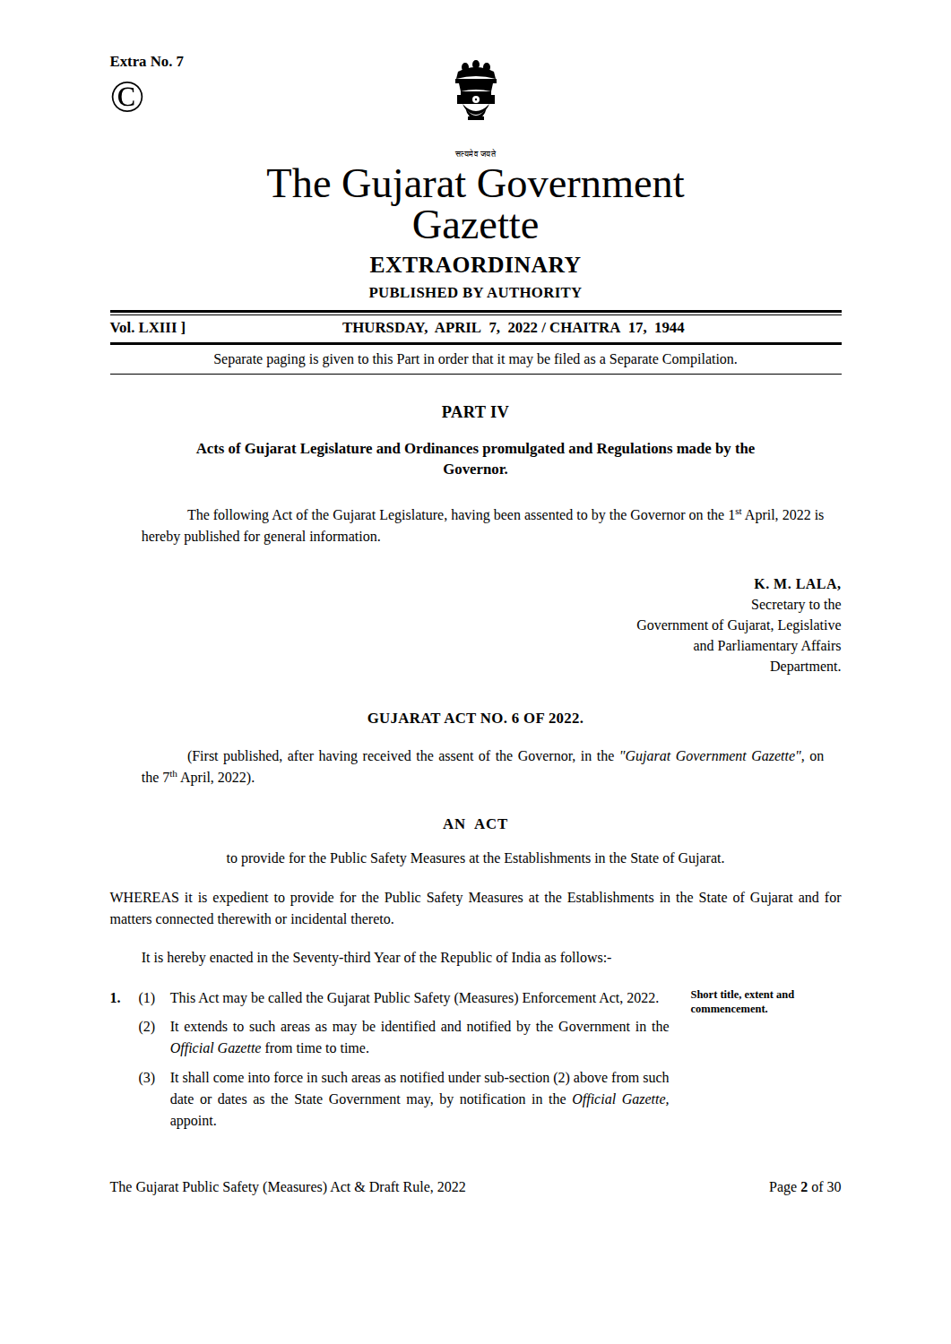Extra No. 7
©
सत्यमेव जयते
The Gujarat Government
Gazette
EXTRAORDINARY
PUBLISHED BY AUTHORITY
Vol. LXIII ] THURSDAY, APRIL 7, 2022 / CHAITRA 17, 1944
Separate paging is given to this Part in order that it may be filed as a Separate Compilation.
PART IV
Acts of Gujarat Legislature and Ordinances promulgated and Regulations made by the Governor.
The following Act of the Gujarat Legislature, having been assented to by the Governor on the 1st April, 2022 is hereby published for general information.
K. M. LALA,
Secretary to the
Government of Gujarat, Legislative
and Parliamentary Affairs
Department.
GUJARAT ACT NO. 6 OF 2022.
(First published, after having received the assent of the Governor, in the "Gujarat Government Gazette", on the 7th April, 2022).
AN ACT
to provide for the Public Safety Measures at the Establishments in the State of Gujarat.
WHEREAS it is expedient to provide for the Public Safety Measures at the Establishments in the State of Gujarat and for matters connected therewith or incidental thereto.
It is hereby enacted in the Seventy-third Year of the Republic of India as follows:-
Short title, extent and commencement.
1. (1) This Act may be called the Gujarat Public Safety (Measures) Enforcement Act, 2022.
(2) It extends to such areas as may be identified and notified by the Government in the Official Gazette from time to time.
(3) It shall come into force in such areas as notified under sub-section (2) above from such date or dates as the State Government may, by notification in the Official Gazette, appoint.
The Gujarat Public Safety (Measures) Act & Draft Rule, 2022 Page 2 of 30